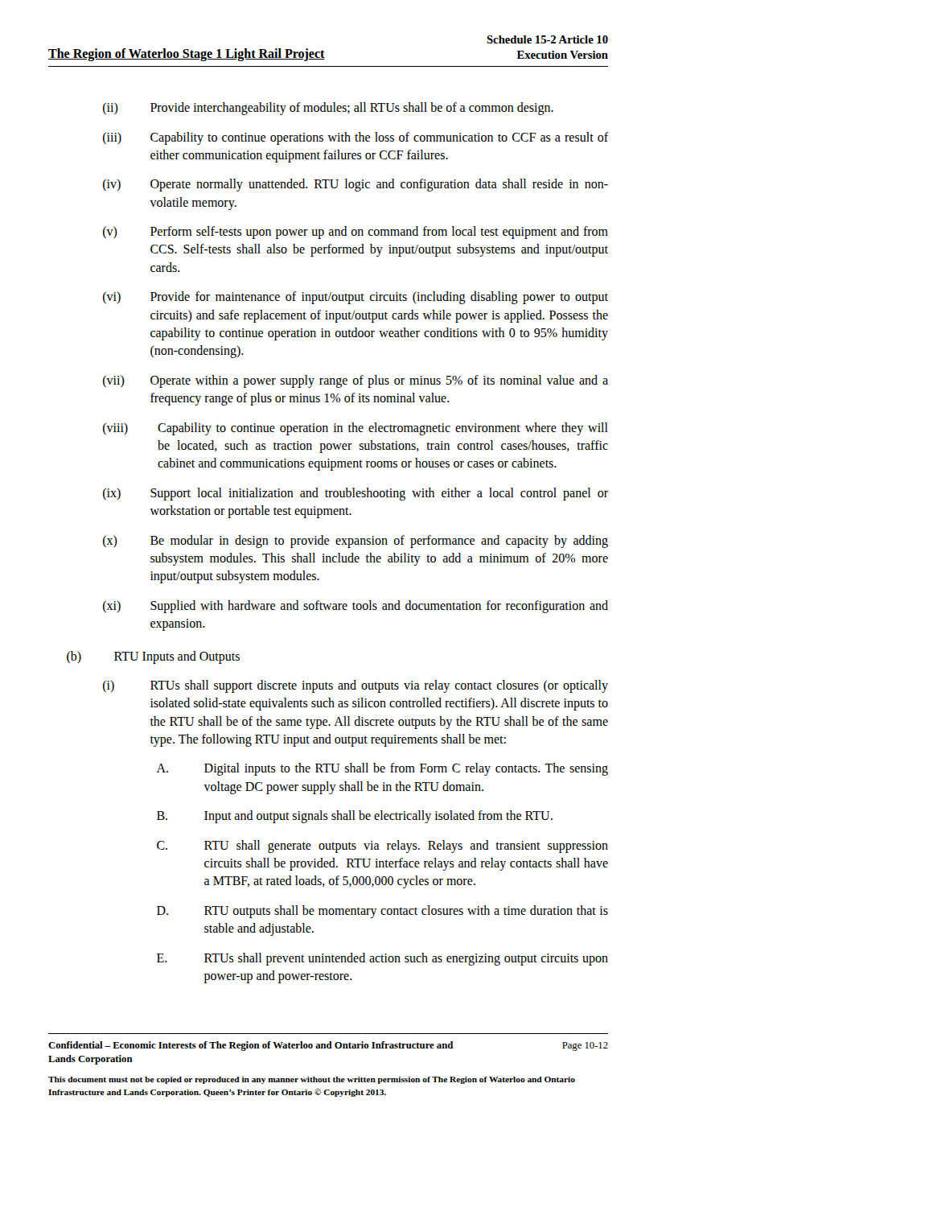The Region of Waterloo Stage 1 Light Rail Project
Schedule 15-2 Article 10
Execution Version
(ii)
Provide interchangeability of modules; all RTUs shall be of a common design.
(iii)
Capability to continue operations with the loss of communication to CCF as a result of either communication equipment failures or CCF failures.
(iv)
Operate normally unattended. RTU logic and configuration data shall reside in non-volatile memory.
(v)
Perform self-tests upon power up and on command from local test equipment and from CCS. Self-tests shall also be performed by input/output subsystems and input/output cards.
(vi)
Provide for maintenance of input/output circuits (including disabling power to output circuits) and safe replacement of input/output cards while power is applied. Possess the capability to continue operation in outdoor weather conditions with 0 to 95% humidity (non-condensing).
(vii)
Operate within a power supply range of plus or minus 5% of its nominal value and a frequency range of plus or minus 1% of its nominal value.
(viii)
Capability to continue operation in the electromagnetic environment where they will be located, such as traction power substations, train control cases/houses, traffic cabinet and communications equipment rooms or houses or cases or cabinets.
(ix)
Support local initialization and troubleshooting with either a local control panel or workstation or portable test equipment.
(x)
Be modular in design to provide expansion of performance and capacity by adding subsystem modules. This shall include the ability to add a minimum of 20% more input/output subsystem modules.
(xi)
Supplied with hardware and software tools and documentation for reconfiguration and expansion.
(b)
RTU Inputs and Outputs
(i)
RTUs shall support discrete inputs and outputs via relay contact closures (or optically isolated solid-state equivalents such as silicon controlled rectifiers). All discrete inputs to the RTU shall be of the same type. All discrete outputs by the RTU shall be of the same type. The following RTU input and output requirements shall be met:
A.
Digital inputs to the RTU shall be from Form C relay contacts. The sensing voltage DC power supply shall be in the RTU domain.
B.
Input and output signals shall be electrically isolated from the RTU.
C.
RTU shall generate outputs via relays. Relays and transient suppression circuits shall be provided. RTU interface relays and relay contacts shall have a MTBF, at rated loads, of 5,000,000 cycles or more.
D.
RTU outputs shall be momentary contact closures with a time duration that is stable and adjustable.
E.
RTUs shall prevent unintended action such as energizing output circuits upon power-up and power-restore.
Confidential – Economic Interests of The Region of Waterloo and Ontario Infrastructure and Lands Corporation
Page 10-12
This document must not be copied or reproduced in any manner without the written permission of The Region of Waterloo and Ontario Infrastructure and Lands Corporation. Queen’s Printer for Ontario © Copyright 2013.